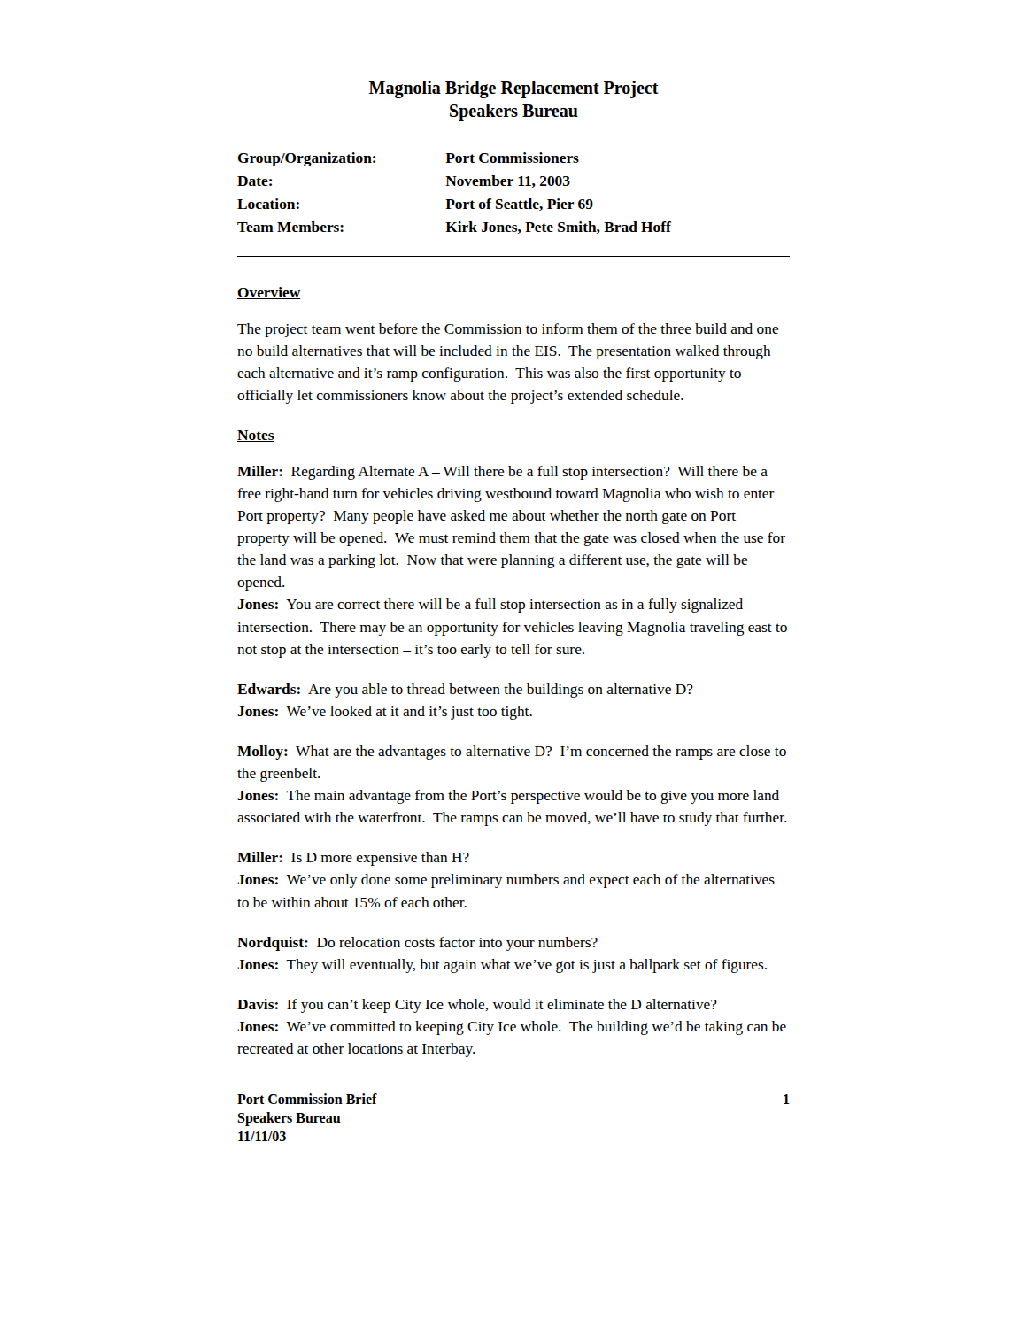Magnolia Bridge Replacement Project Speakers Bureau
| Group/Organization: | Port Commissioners |
| Date: | November 11, 2003 |
| Location: | Port of Seattle, Pier 69 |
| Team Members: | Kirk Jones, Pete Smith, Brad Hoff |
Overview
The project team went before the Commission to inform them of the three build and one no build alternatives that will be included in the EIS. The presentation walked through each alternative and it’s ramp configuration. This was also the first opportunity to officially let commissioners know about the project’s extended schedule.
Notes
Miller: Regarding Alternate A – Will there be a full stop intersection? Will there be a free right-hand turn for vehicles driving westbound toward Magnolia who wish to enter Port property? Many people have asked me about whether the north gate on Port property will be opened. We must remind them that the gate was closed when the use for the land was a parking lot. Now that were planning a different use, the gate will be opened.
Jones: You are correct there will be a full stop intersection as in a fully signalized intersection. There may be an opportunity for vehicles leaving Magnolia traveling east to not stop at the intersection – it’s too early to tell for sure.
Edwards: Are you able to thread between the buildings on alternative D?
Jones: We’ve looked at it and it’s just too tight.
Molloy: What are the advantages to alternative D? I’m concerned the ramps are close to the greenbelt.
Jones: The main advantage from the Port’s perspective would be to give you more land associated with the waterfront. The ramps can be moved, we’ll have to study that further.
Miller: Is D more expensive than H?
Jones: We’ve only done some preliminary numbers and expect each of the alternatives to be within about 15% of each other.
Nordquist: Do relocation costs factor into your numbers?
Jones: They will eventually, but again what we’ve got is just a ballpark set of figures.
Davis: If you can’t keep City Ice whole, would it eliminate the D alternative?
Jones: We’ve committed to keeping City Ice whole. The building we’d be taking can be recreated at other locations at Interbay.
1 Port Commission Brief
Speakers Bureau
11/11/03